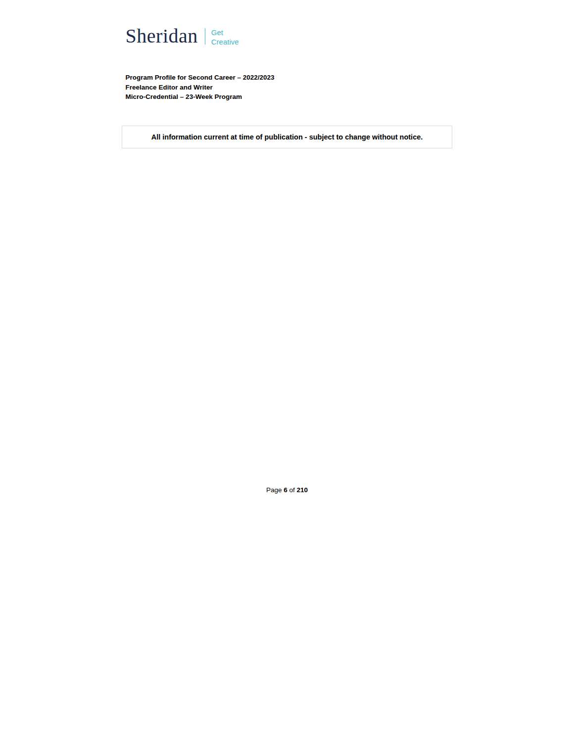Sheridan Get
Creative
Program Profile for Second Career – 2022/2023
Freelance Editor and Writer
Micro-Credential – 23-Week Program
All information current at time of publication - subject to change without notice.
Page 6 of 210